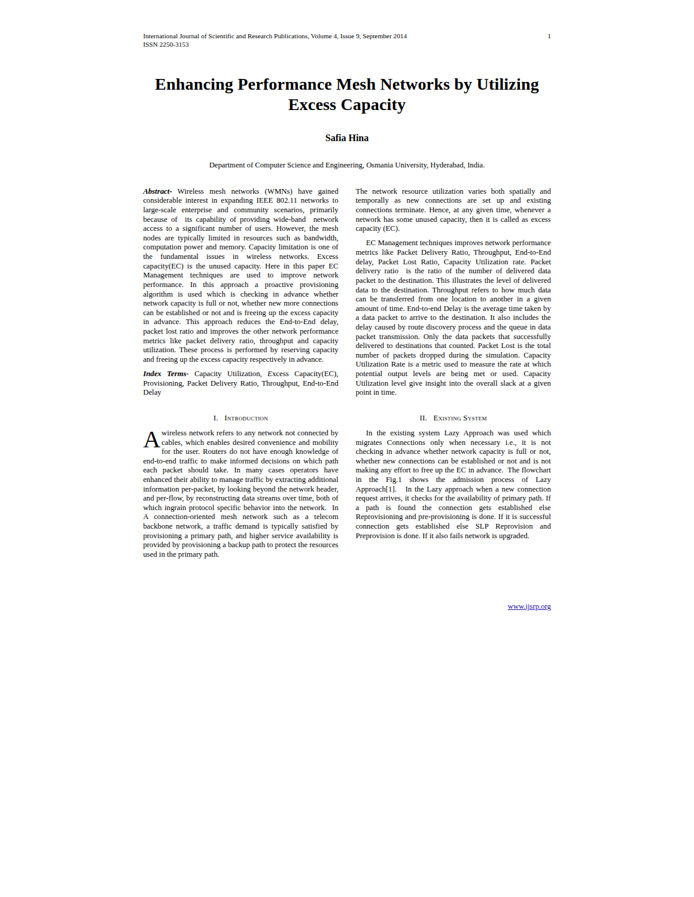International Journal of Scientific and Research Publications, Volume 4, Issue 9, September 2014
ISSN 2250-3153
1
Enhancing Performance Mesh Networks by Utilizing Excess Capacity
Safia Hina
Department of Computer Science and Engineering, Osmania University, Hyderabad, India.
Abstract- Wireless mesh networks (WMNs) have gained considerable interest in expanding IEEE 802.11 networks to large-scale enterprise and community scenarios, primarily because of its capability of providing wide-band network access to a significant number of users. However, the mesh nodes are typically limited in resources such as bandwidth, computation power and memory. Capacity limitation is one of the fundamental issues in wireless networks. Excess capacity(EC) is the unused capacity. Here in this paper EC Management techniques are used to improve network performance. In this approach a proactive provisioning algorithm is used which is checking in advance whether network capacity is full or not, whether new more connections can be established or not and is freeing up the excess capacity in advance. This approach reduces the End-to-End delay, packet lost ratio and improves the other network performance metrics like packet delivery ratio, throughput and capacity utilization. These process is performed by reserving capacity and freeing up the excess capacity respectively in advance.
Index Terms- Capacity Utilization, Excess Capacity(EC), Provisioning, Packet Delivery Ratio, Throughput, End-to-End Delay
I. Introduction
Awireless network refers to any network not connected by cables, which enables desired convenience and mobility for the user. Routers do not have enough knowledge of end-to-end traffic to make informed decisions on which path each packet should take. In many cases operators have enhanced their ability to manage traffic by extracting additional information per-packet, by looking beyond the network header, and per-flow, by reconstructing data streams over time, both of which ingrain protocol specific behavior into the network. In A connection-oriented mesh network such as a telecom backbone network, a traffic demand is typically satisfied by provisioning a primary path, and higher service availability is provided by provisioning a backup path to protect the resources used in the primary path.
The network resource utilization varies both spatially and temporally as new connections are set up and existing connections terminate. Hence, at any given time, whenever a network has some unused capacity, then it is called as excess capacity (EC).
EC Management techniques improves network performance metrics like Packet Delivery Ratio, Throughput, End-to-End delay, Packet Lost Ratio, Capacity Utilization rate. Packet delivery ratio is the ratio of the number of delivered data packet to the destination. This illustrates the level of delivered data to the destination. Throughput refers to how much data can be transferred from one location to another in a given amount of time. End-to-end Delay is the average time taken by a data packet to arrive to the destination. It also includes the delay caused by route discovery process and the queue in data packet transmission. Only the data packets that successfully delivered to destinations that counted. Packet Lost is the total number of packets dropped during the simulation. Capacity Utilization Rate is a metric used to measure the rate at which potential output levels are being met or used. Capacity Utilization level give insight into the overall slack at a given point in time.
II. Existing System
In the existing system Lazy Approach was used which migrates Connections only when necessary i.e., it is not checking in advance whether network capacity is full or not, whether new connections can be established or not and is not making any effort to free up the EC in advance. The flowchart in the Fig.1 shows the admission process of Lazy Approach[1]. In the Lazy approach when a new connection request arrives, it checks for the availability of primary path. If a path is found the connection gets established else Reprovisioning and pre-provisioning is done. If it is successful connection gets established else SLP Reprovision and Preprovision is done. If it also fails network is upgraded.
www.ijsrp.org